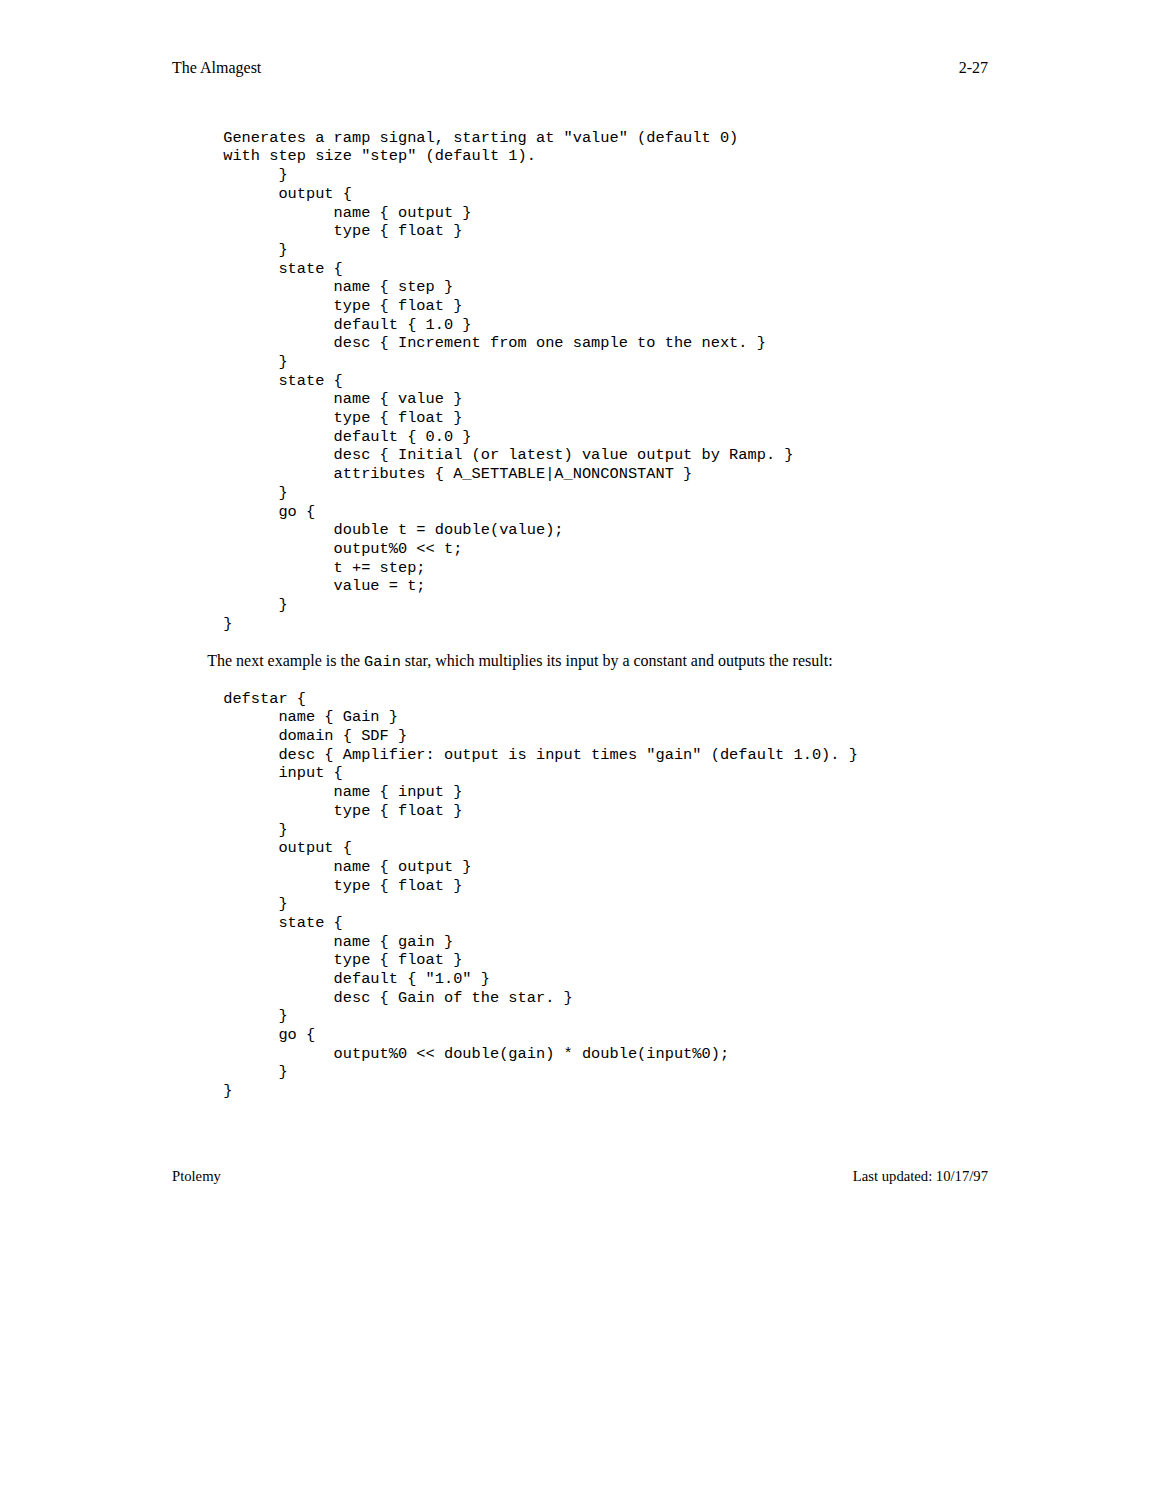The Almagest
2-27
Generates a ramp signal, starting at "value" (default 0)
with step size "step" (default 1).
      }
      output {
            name { output }
            type { float }
      }
      state {
            name { step }
            type { float }
            default { 1.0 }
            desc { Increment from one sample to the next. }
      }
      state {
            name { value }
            type { float }
            default { 0.0 }
            desc { Initial (or latest) value output by Ramp. }
            attributes { A_SETTABLE|A_NONCONSTANT }
      }
      go {
            double t = double(value);
            output%0 << t;
            t += step;
            value = t;
      }
}
The next example is the Gain star, which multiplies its input by a constant and outputs the result:
defstar {
      name { Gain }
      domain { SDF }
      desc { Amplifier: output is input times "gain" (default 1.0). }
      input {
            name { input }
            type { float }
      }
      output {
            name { output }
            type { float }
      }
      state {
            name { gain }
            type { float }
            default { "1.0" }
            desc { Gain of the star. }
      }
      go {
            output%0 << double(gain) * double(input%0);
      }
}
Ptolemy
Last updated: 10/17/97